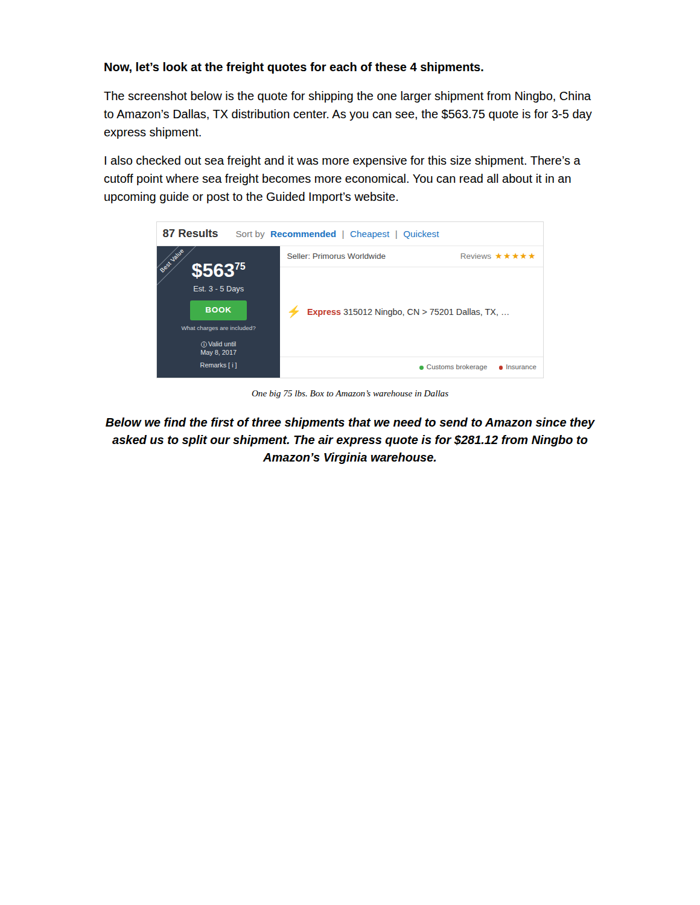Now, let’s look at the freight quotes for each of these 4 shipments.
The screenshot below is the quote for shipping the one larger shipment from Ningbo, China to Amazon’s Dallas, TX distribution center. As you can see, the $563.75 quote is for 3-5 day express shipment.
I also checked out sea freight and it was more expensive for this size shipment. There’s a cutoff point where sea freight becomes more economical. You can read all about it in an upcoming guide or post to the Guided Import’s website.
87 Results Sort by Recommended | Cheapest | Quickest
Best Value
$56375
Est. 3 - 5 Days
BOOK
What charges are included?
i Valid until
May 8, 2017
Remarks [ i ]
Seller: Primorus Worldwide Reviews★★★★★
⚡ Express 315012 Ningbo, CN > 75201 Dallas, TX, …
Customs brokerage Insurance
One big 75 lbs. Box to Amazon’s warehouse in Dallas
Below we find the first of three shipments that we need to send to Amazon since they asked us to split our shipment. The air express quote is for $281.12 from Ningbo to Amazon’s Virginia warehouse.